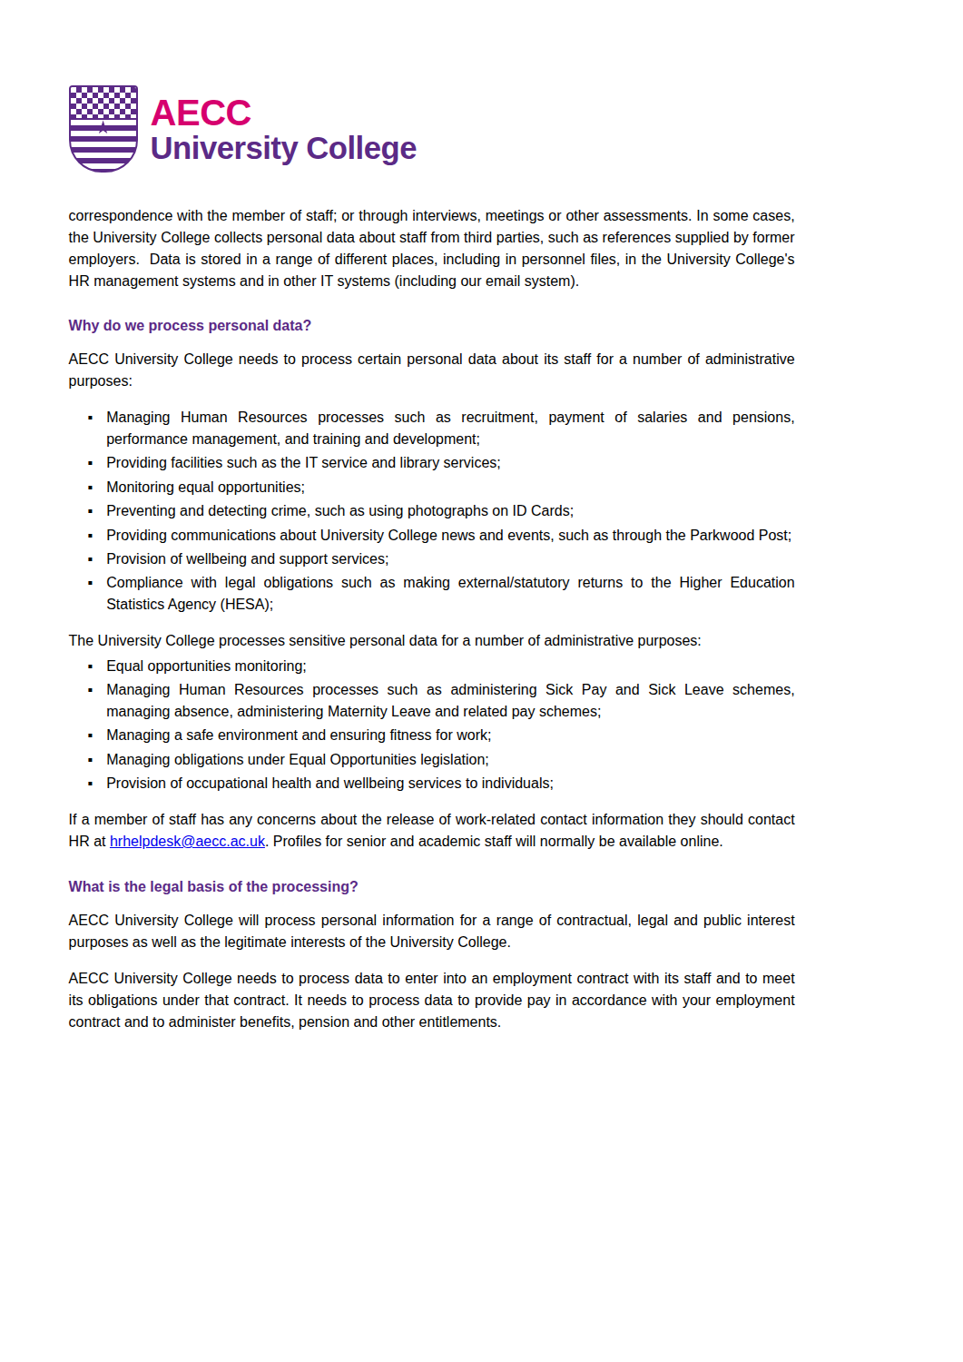AECC
University College
correspondence with the member of staff; or through interviews, meetings or other assessments. In some cases, the University College collects personal data about staff from third parties, such as references supplied by former employers. Data is stored in a range of different places, including in personnel files, in the University College's HR management systems and in other IT systems (including our email system).
Why do we process personal data?
AECC University College needs to process certain personal data about its staff for a number of administrative purposes:
Managing Human Resources processes such as recruitment, payment of salaries and pensions, performance management, and training and development;
Providing facilities such as the IT service and library services;
Monitoring equal opportunities;
Preventing and detecting crime, such as using photographs on ID Cards;
Providing communications about University College news and events, such as through the Parkwood Post;
Provision of wellbeing and support services;
Compliance with legal obligations such as making external/statutory returns to the Higher Education Statistics Agency (HESA);
The University College processes sensitive personal data for a number of administrative purposes:
Equal opportunities monitoring;
Managing Human Resources processes such as administering Sick Pay and Sick Leave schemes, managing absence, administering Maternity Leave and related pay schemes;
Managing a safe environment and ensuring fitness for work;
Managing obligations under Equal Opportunities legislation;
Provision of occupational health and wellbeing services to individuals;
If a member of staff has any concerns about the release of work-related contact information they should contact HR at hrhelpdesk@aecc.ac.uk. Profiles for senior and academic staff will normally be available online.
What is the legal basis of the processing?
AECC University College will process personal information for a range of contractual, legal and public interest purposes as well as the legitimate interests of the University College.
AECC University College needs to process data to enter into an employment contract with its staff and to meet its obligations under that contract. It needs to process data to provide pay in accordance with your employment contract and to administer benefits, pension and other entitlements.